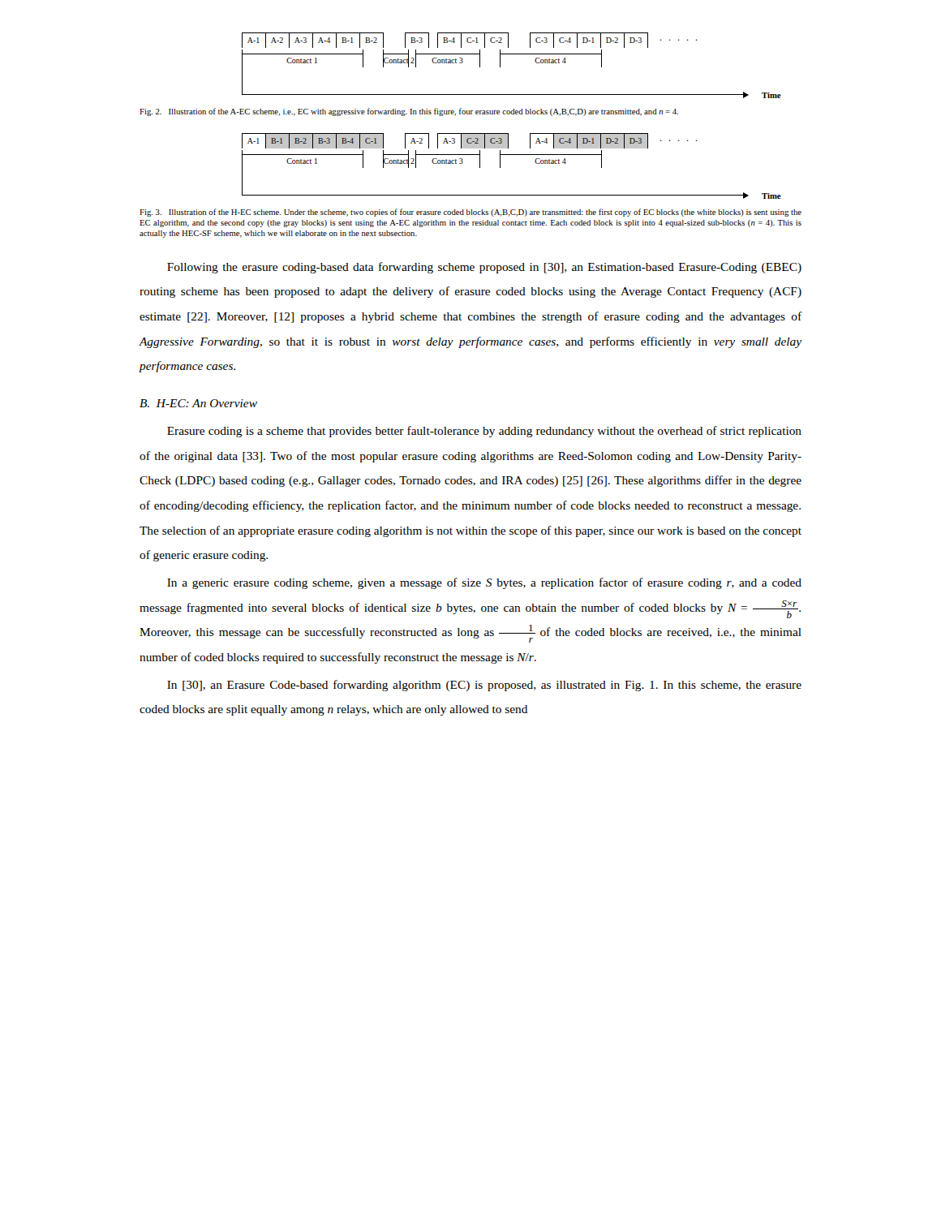A-1
A-2
A-3
A-4
B-1
B-2
B-3
B-4
C-1
C-2
C-3
C-4
D-1
D-2
D-3
· · · · ·
Contact 1
Contact 2
Contact 3
Contact 4
Time
Fig. 2. Illustration of the A-EC scheme, i.e., EC with aggressive forwarding. In this figure, four erasure coded blocks (A,B,C,D) are transmitted, and n = 4.
A-1
B-1
B-2
B-3
B-4
C-1
A-2
A-3
C-2
C-3
A-4
C-4
D-1
D-2
D-3
· · · · ·
Contact 1
Contact 2
Contact 3
Contact 4
Time
Fig. 3. Illustration of the H-EC scheme. Under the scheme, two copies of four erasure coded blocks (A,B,C,D) are transmitted: the first copy of EC blocks (the white blocks) is sent using the EC algorithm, and the second copy (the gray blocks) is sent using the A-EC algorithm in the residual contact time. Each coded block is split into 4 equal-sized sub-blocks (n = 4). This is actually the HEC-SF scheme, which we will elaborate on in the next subsection.
Following the erasure coding-based data forwarding scheme proposed in [30], an Estimation-based Erasure-Coding (EBEC) routing scheme has been proposed to adapt the delivery of erasure coded blocks using the Average Contact Frequency (ACF) estimate [22]. Moreover, [12] proposes a hybrid scheme that combines the strength of erasure coding and the advantages of Aggressive Forwarding, so that it is robust in worst delay performance cases, and performs efficiently in very small delay performance cases.
B. H-EC: An Overview
Erasure coding is a scheme that provides better fault-tolerance by adding redundancy without the overhead of strict replication of the original data [33]. Two of the most popular erasure coding algorithms are Reed-Solomon coding and Low-Density Parity-Check (LDPC) based coding (e.g., Gallager codes, Tornado codes, and IRA codes) [25] [26]. These algorithms differ in the degree of encoding/decoding efficiency, the replication factor, and the minimum number of code blocks needed to reconstruct a message. The selection of an appropriate erasure coding algorithm is not within the scope of this paper, since our work is based on the concept of generic erasure coding.
In a generic erasure coding scheme, given a message of size S bytes, a replication factor of erasure coding r, and a coded message fragmented into several blocks of identical size b bytes, one can obtain the number of coded blocks by N = S×r b. Moreover, this message can be successfully reconstructed as long as 1 r of the coded blocks are received, i.e., the minimal number of coded blocks required to successfully reconstruct the message is N/r.
In [30], an Erasure Code-based forwarding algorithm (EC) is proposed, as illustrated in Fig. 1. In this scheme, the erasure coded blocks are split equally among n relays, which are only allowed to send